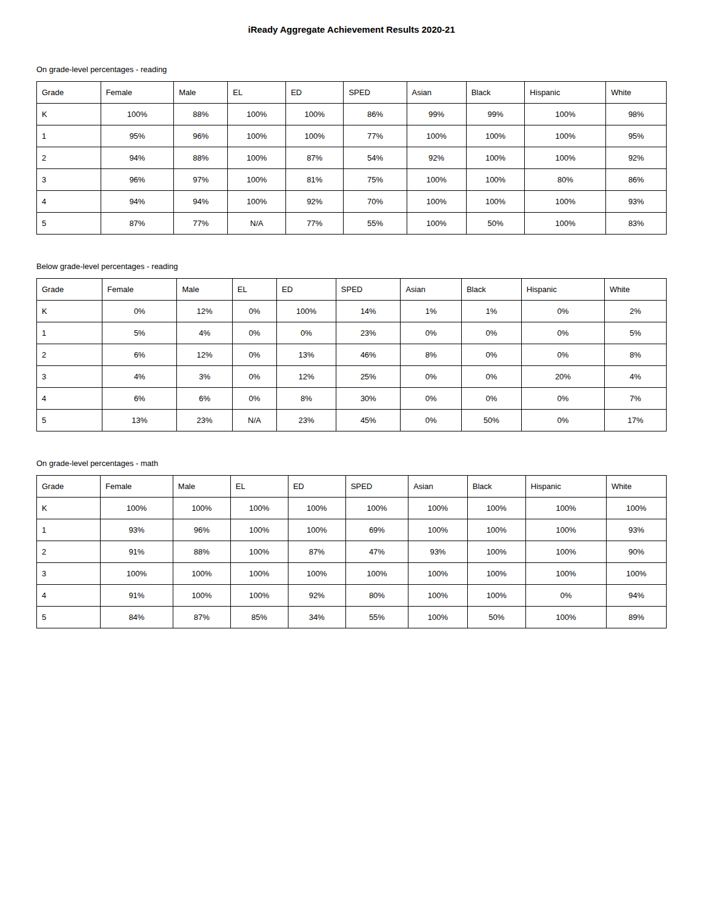iReady Aggregate Achievement Results 2020-21
On grade-level percentages - reading
| Grade | Female | Male | EL | ED | SPED | Asian | Black | Hispanic | White |
| --- | --- | --- | --- | --- | --- | --- | --- | --- | --- |
| K | 100% | 88% | 100% | 100% | 86% | 99% | 99% | 100% | 98% |
| 1 | 95% | 96% | 100% | 100% | 77% | 100% | 100% | 100% | 95% |
| 2 | 94% | 88% | 100% | 87% | 54% | 92% | 100% | 100% | 92% |
| 3 | 96% | 97% | 100% | 81% | 75% | 100% | 100% | 80% | 86% |
| 4 | 94% | 94% | 100% | 92% | 70% | 100% | 100% | 100% | 93% |
| 5 | 87% | 77% | N/A | 77% | 55% | 100% | 50% | 100% | 83% |
Below grade-level percentages - reading
| Grade | Female | Male | EL | ED | SPED | Asian | Black | Hispanic | White |
| --- | --- | --- | --- | --- | --- | --- | --- | --- | --- |
| K | 0% | 12% | 0% | 100% | 14% | 1% | 1% | 0% | 2% |
| 1 | 5% | 4% | 0% | 0% | 23% | 0% | 0% | 0% | 5% |
| 2 | 6% | 12% | 0% | 13% | 46% | 8% | 0% | 0% | 8% |
| 3 | 4% | 3% | 0% | 12% | 25% | 0% | 0% | 20% | 4% |
| 4 | 6% | 6% | 0% | 8% | 30% | 0% | 0% | 0% | 7% |
| 5 | 13% | 23% | N/A | 23% | 45% | 0% | 50% | 0% | 17% |
On grade-level percentages - math
| Grade | Female | Male | EL | ED | SPED | Asian | Black | Hispanic | White |
| --- | --- | --- | --- | --- | --- | --- | --- | --- | --- |
| K | 100% | 100% | 100% | 100% | 100% | 100% | 100% | 100% | 100% |
| 1 | 93% | 96% | 100% | 100% | 69% | 100% | 100% | 100% | 93% |
| 2 | 91% | 88% | 100% | 87% | 47% | 93% | 100% | 100% | 90% |
| 3 | 100% | 100% | 100% | 100% | 100% | 100% | 100% | 100% | 100% |
| 4 | 91% | 100% | 100% | 92% | 80% | 100% | 100% | 0% | 94% |
| 5 | 84% | 87% | 85% | 34% | 55% | 100% | 50% | 100% | 89% |